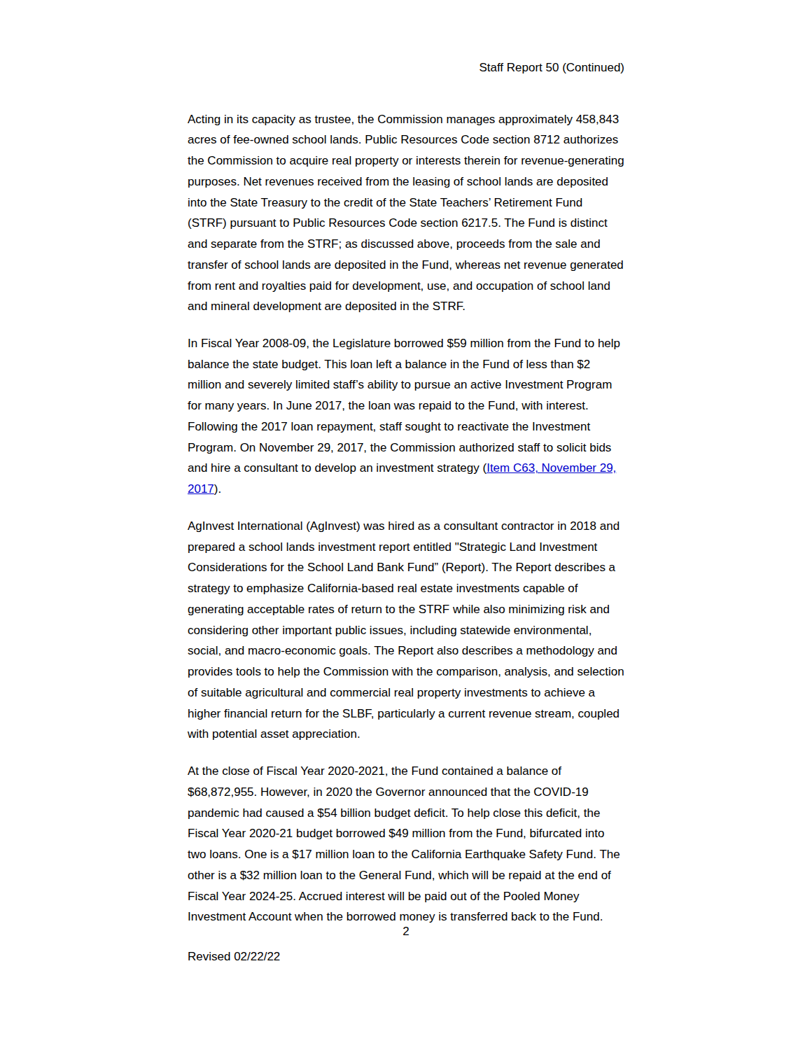Staff Report 50 (Continued)
Acting in its capacity as trustee, the Commission manages approximately 458,843 acres of fee-owned school lands. Public Resources Code section 8712 authorizes the Commission to acquire real property or interests therein for revenue-generating purposes. Net revenues received from the leasing of school lands are deposited into the State Treasury to the credit of the State Teachers’ Retirement Fund (STRF) pursuant to Public Resources Code section 6217.5. The Fund is distinct and separate from the STRF; as discussed above, proceeds from the sale and transfer of school lands are deposited in the Fund, whereas net revenue generated from rent and royalties paid for development, use, and occupation of school land and mineral development are deposited in the STRF.
In Fiscal Year 2008-09, the Legislature borrowed $59 million from the Fund to help balance the state budget. This loan left a balance in the Fund of less than $2 million and severely limited staff’s ability to pursue an active Investment Program for many years. In June 2017, the loan was repaid to the Fund, with interest. Following the 2017 loan repayment, staff sought to reactivate the Investment Program. On November 29, 2017, the Commission authorized staff to solicit bids and hire a consultant to develop an investment strategy (Item C63, November 29, 2017).
AgInvest International (AgInvest) was hired as a consultant contractor in 2018 and prepared a school lands investment report entitled "Strategic Land Investment Considerations for the School Land Bank Fund” (Report). The Report describes a strategy to emphasize California-based real estate investments capable of generating acceptable rates of return to the STRF while also minimizing risk and considering other important public issues, including statewide environmental, social, and macro-economic goals. The Report also describes a methodology and provides tools to help the Commission with the comparison, analysis, and selection of suitable agricultural and commercial real property investments to achieve a higher financial return for the SLBF, particularly a current revenue stream, coupled with potential asset appreciation.
At the close of Fiscal Year 2020-2021, the Fund contained a balance of $68,872,955. However, in 2020 the Governor announced that the COVID-19 pandemic had caused a $54 billion budget deficit. To help close this deficit, the Fiscal Year 2020-21 budget borrowed $49 million from the Fund, bifurcated into two loans. One is a $17 million loan to the California Earthquake Safety Fund. The other is a $32 million loan to the General Fund, which will be repaid at the end of Fiscal Year 2024-25. Accrued interest will be paid out of the Pooled Money Investment Account when the borrowed money is transferred back to the Fund.
2
Revised 02/22/22